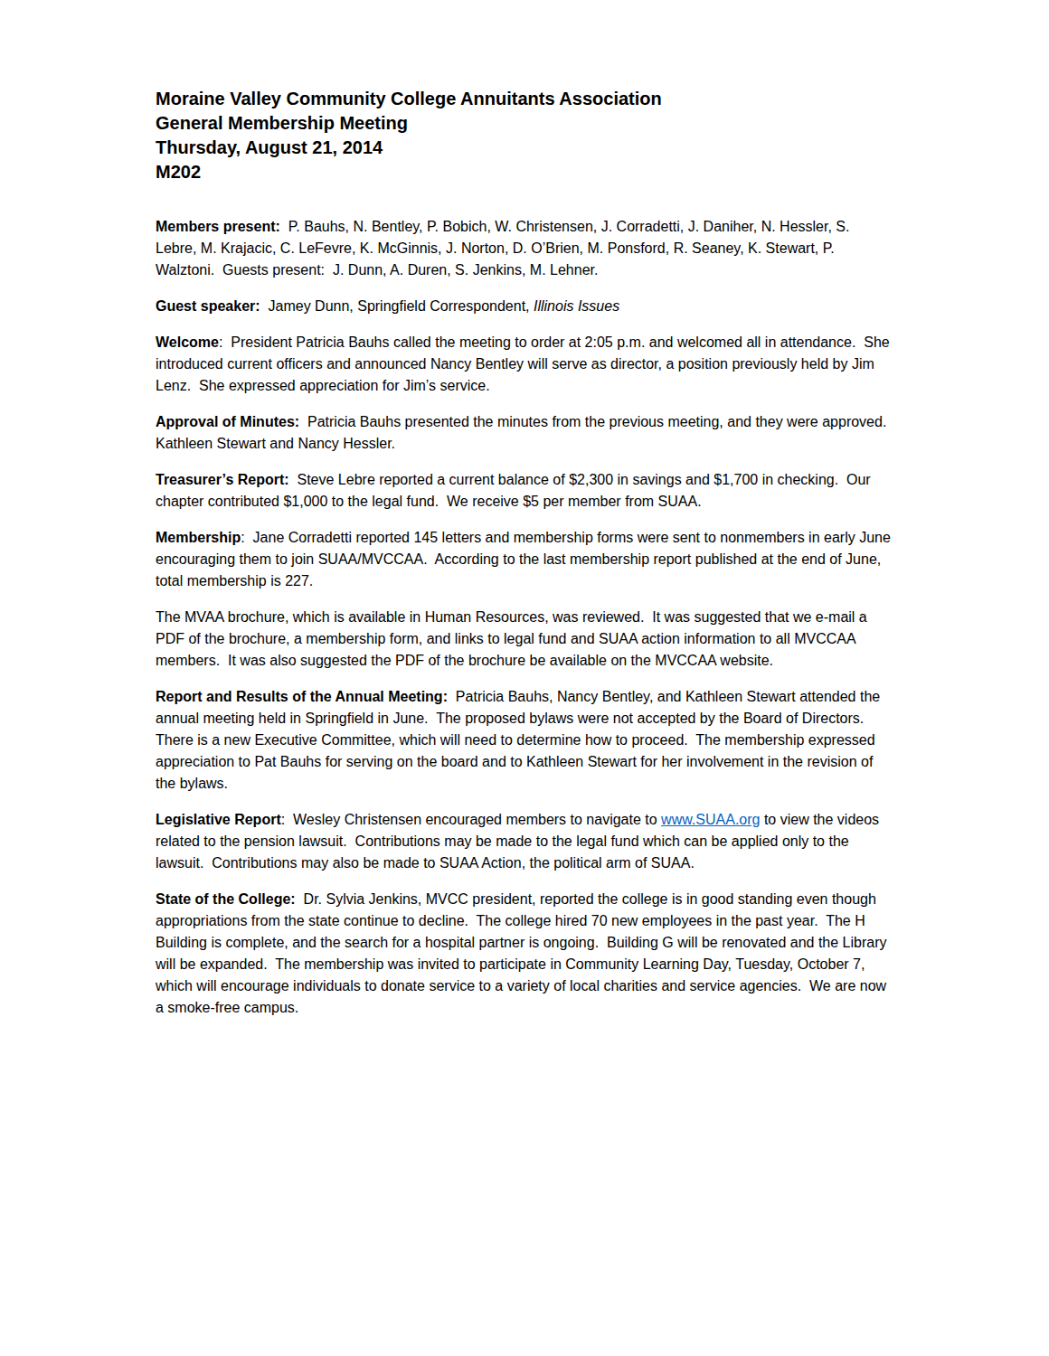Moraine Valley Community College Annuitants Association
General Membership Meeting
Thursday, August 21, 2014
M202
Members present: P. Bauhs, N. Bentley, P. Bobich, W. Christensen, J. Corradetti, J. Daniher, N. Hessler, S. Lebre, M. Krajacic, C. LeFevre, K. McGinnis, J. Norton, D. O’Brien, M. Ponsford, R. Seaney, K. Stewart, P. Walztoni. Guests present: J. Dunn, A. Duren, S. Jenkins, M. Lehner.
Guest speaker: Jamey Dunn, Springfield Correspondent, Illinois Issues
Welcome: President Patricia Bauhs called the meeting to order at 2:05 p.m. and welcomed all in attendance. She introduced current officers and announced Nancy Bentley will serve as director, a position previously held by Jim Lenz. She expressed appreciation for Jim’s service.
Approval of Minutes: Patricia Bauhs presented the minutes from the previous meeting, and they were approved. Kathleen Stewart and Nancy Hessler.
Treasurer’s Report: Steve Lebre reported a current balance of $2,300 in savings and $1,700 in checking. Our chapter contributed $1,000 to the legal fund. We receive $5 per member from SUAA.
Membership: Jane Corradetti reported 145 letters and membership forms were sent to nonmembers in early June encouraging them to join SUAA/MVCCAA. According to the last membership report published at the end of June, total membership is 227.
The MVAA brochure, which is available in Human Resources, was reviewed. It was suggested that we e-mail a PDF of the brochure, a membership form, and links to legal fund and SUAA action information to all MVCCAA members. It was also suggested the PDF of the brochure be available on the MVCCAA website.
Report and Results of the Annual Meeting: Patricia Bauhs, Nancy Bentley, and Kathleen Stewart attended the annual meeting held in Springfield in June. The proposed bylaws were not accepted by the Board of Directors. There is a new Executive Committee, which will need to determine how to proceed. The membership expressed appreciation to Pat Bauhs for serving on the board and to Kathleen Stewart for her involvement in the revision of the bylaws.
Legislative Report: Wesley Christensen encouraged members to navigate to www.SUAA.org to view the videos related to the pension lawsuit. Contributions may be made to the legal fund which can be applied only to the lawsuit. Contributions may also be made to SUAA Action, the political arm of SUAA.
State of the College: Dr. Sylvia Jenkins, MVCC president, reported the college is in good standing even though appropriations from the state continue to decline. The college hired 70 new employees in the past year. The H Building is complete, and the search for a hospital partner is ongoing. Building G will be renovated and the Library will be expanded. The membership was invited to participate in Community Learning Day, Tuesday, October 7, which will encourage individuals to donate service to a variety of local charities and service agencies. We are now a smoke-free campus.